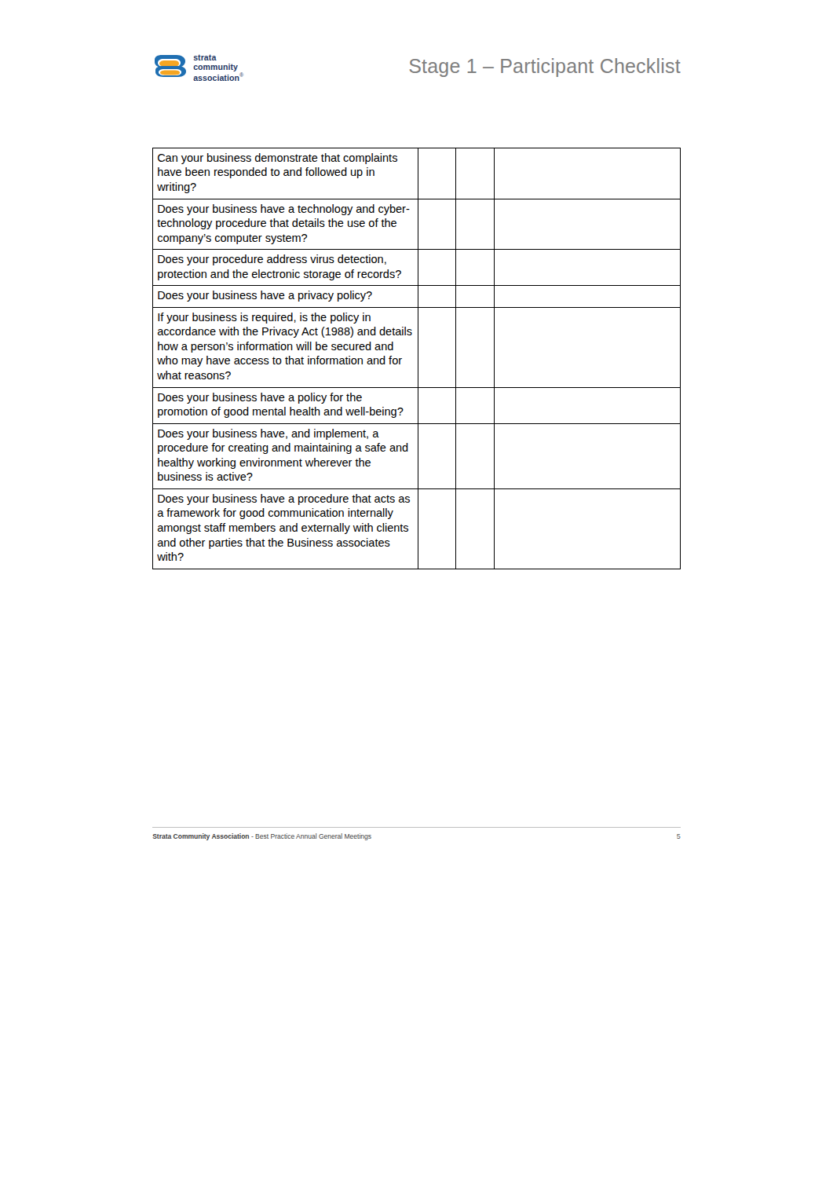strata
community
association®
Stage 1 – Participant Checklist
| Can your business demonstrate that complaints have been responded to and followed up in writing? | | | |
| Does your business have a technology and cyber-technology procedure that details the use of the company’s computer system? | | | |
| Does your procedure address virus detection, protection and the electronic storage of records? | | | |
| Does your business have a privacy policy? | | | |
| If your business is required, is the policy in accordance with the Privacy Act (1988) and details how a person’s information will be secured and who may have access to that information and for what reasons? | | | |
| Does your business have a policy for the promotion of good mental health and well-being? | | | |
| Does your business have, and implement, a procedure for creating and maintaining a safe and healthy working environment wherever the business is active? | | | |
| Does your business have a procedure that acts as a framework for good communication internally amongst staff members and externally with clients and other parties that the Business associates with? | | | |
Strata Community Association - Best Practice Annual General Meetings
5